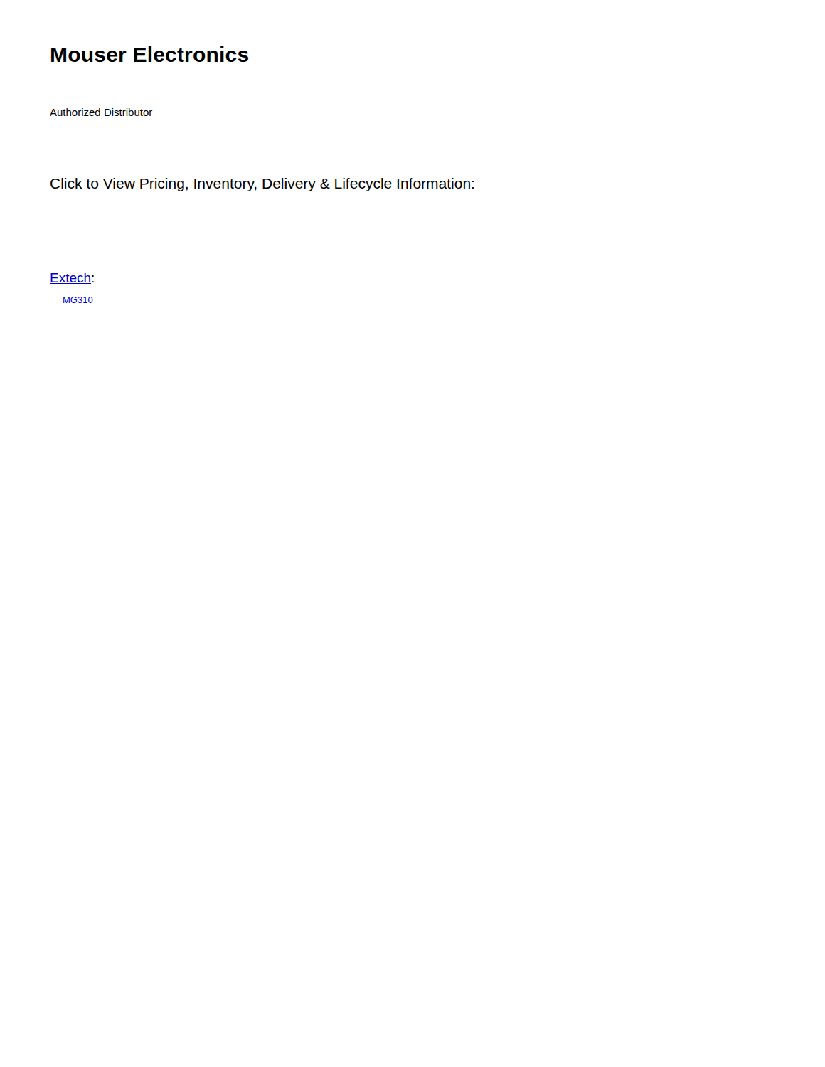Mouser Electronics
Authorized Distributor
Click to View Pricing, Inventory, Delivery & Lifecycle Information:
Extech:
MG310